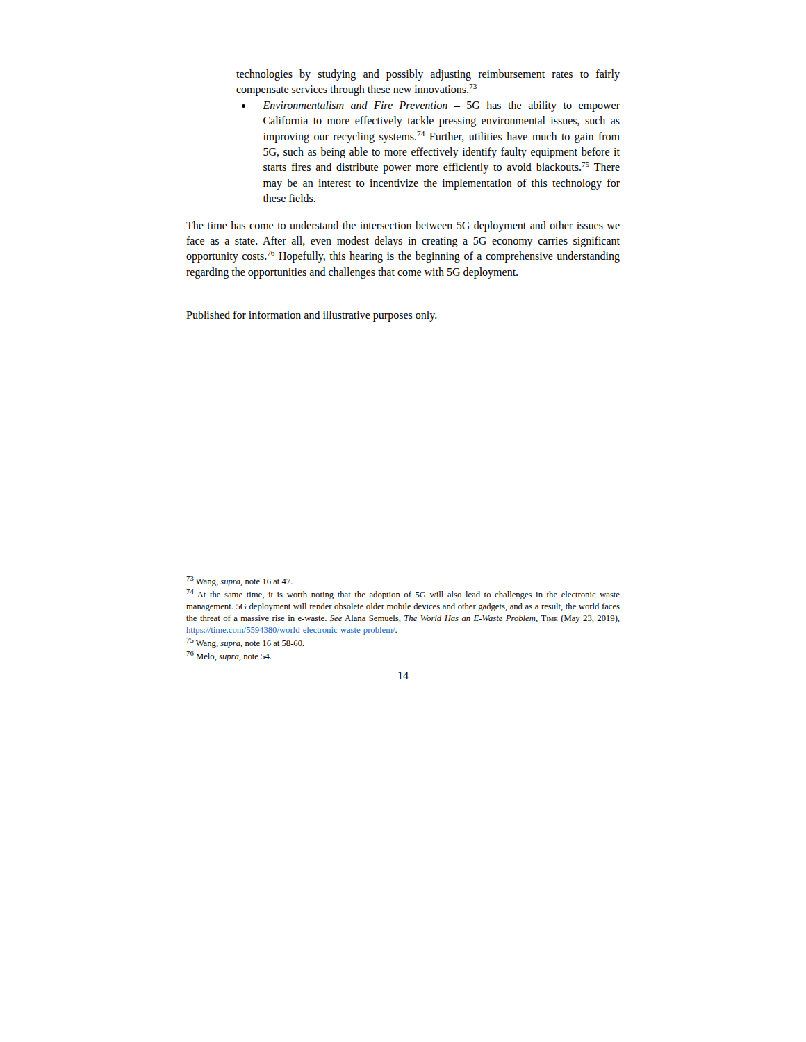technologies by studying and possibly adjusting reimbursement rates to fairly compensate services through these new innovations.73
Environmentalism and Fire Prevention – 5G has the ability to empower California to more effectively tackle pressing environmental issues, such as improving our recycling systems.74 Further, utilities have much to gain from 5G, such as being able to more effectively identify faulty equipment before it starts fires and distribute power more efficiently to avoid blackouts.75 There may be an interest to incentivize the implementation of this technology for these fields.
The time has come to understand the intersection between 5G deployment and other issues we face as a state. After all, even modest delays in creating a 5G economy carries significant opportunity costs.76 Hopefully, this hearing is the beginning of a comprehensive understanding regarding the opportunities and challenges that come with 5G deployment.
Published for information and illustrative purposes only.
73 Wang, supra, note 16 at 47.
74 At the same time, it is worth noting that the adoption of 5G will also lead to challenges in the electronic waste management. 5G deployment will render obsolete older mobile devices and other gadgets, and as a result, the world faces the threat of a massive rise in e-waste. See Alana Semuels, The World Has an E-Waste Problem, Time (May 23, 2019), https://time.com/5594380/world-electronic-waste-problem/.
75 Wang, supra, note 16 at 58-60.
76 Melo, supra, note 54.
14